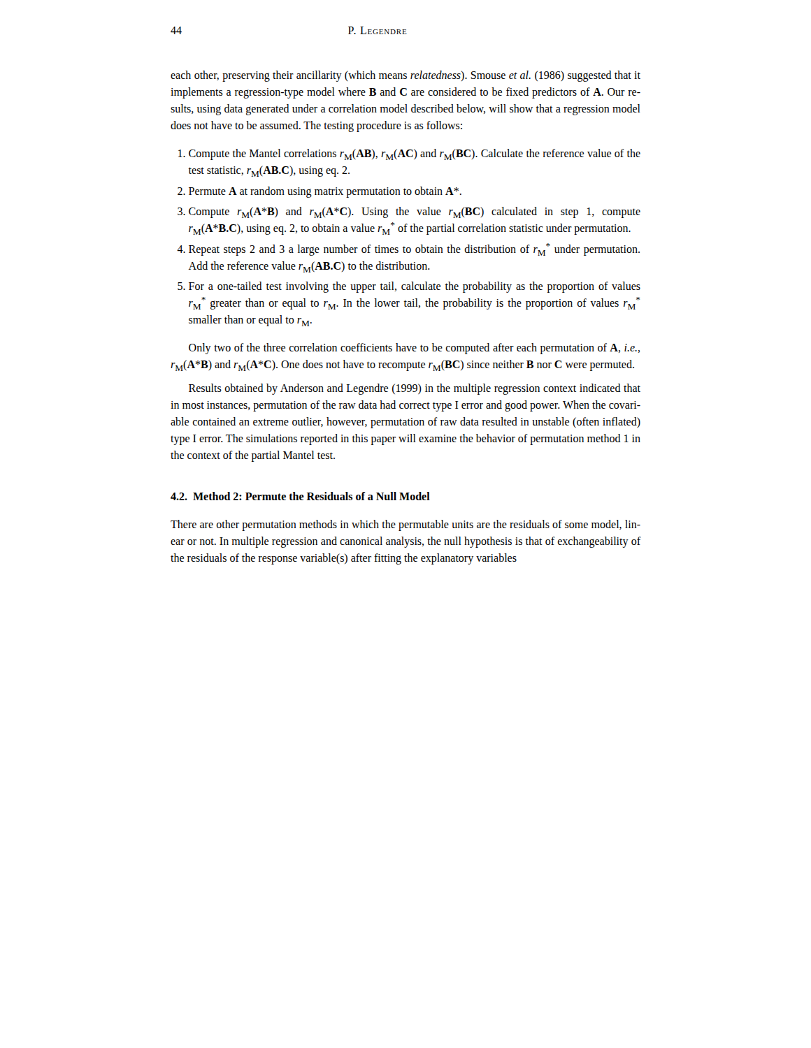44 P. Legendre
each other, preserving their ancillarity (which means relatedness). Smouse et al. (1986) suggested that it implements a regression-type model where B and C are considered to be fixed predictors of A. Our results, using data generated under a correlation model described below, will show that a regression model does not have to be assumed. The testing procedure is as follows:
Compute the Mantel correlations rM(AB), rM(AC) and rM(BC). Calculate the reference value of the test statistic, rM(AB.C), using eq. 2.
Permute A at random using matrix permutation to obtain A*.
Compute rM(A*B) and rM(A*C). Using the value rM(BC) calculated in step 1, compute rM(A*B.C), using eq. 2, to obtain a value rM* of the partial correlation statistic under permutation.
Repeat steps 2 and 3 a large number of times to obtain the distribution of rM* under permutation. Add the reference value rM(AB.C) to the distribution.
For a one-tailed test involving the upper tail, calculate the probability as the proportion of values rM* greater than or equal to rM. In the lower tail, the probability is the proportion of values rM* smaller than or equal to rM.
Only two of the three correlation coefficients have to be computed after each permutation of A, i.e., rM(A*B) and rM(A*C). One does not have to recompute rM(BC) since neither B nor C were permuted.
Results obtained by Anderson and Legendre (1999) in the multiple regression context indicated that in most instances, permutation of the raw data had correct type I error and good power. When the covariable contained an extreme outlier, however, permutation of raw data resulted in unstable (often inflated) type I error. The simulations reported in this paper will examine the behavior of permutation method 1 in the context of the partial Mantel test.
4.2. Method 2: Permute the Residuals of a Null Model
There are other permutation methods in which the permutable units are the residuals of some model, linear or not. In multiple regression and canonical analysis, the null hypothesis is that of exchangeability of the residuals of the response variable(s) after fitting the explanatory variables